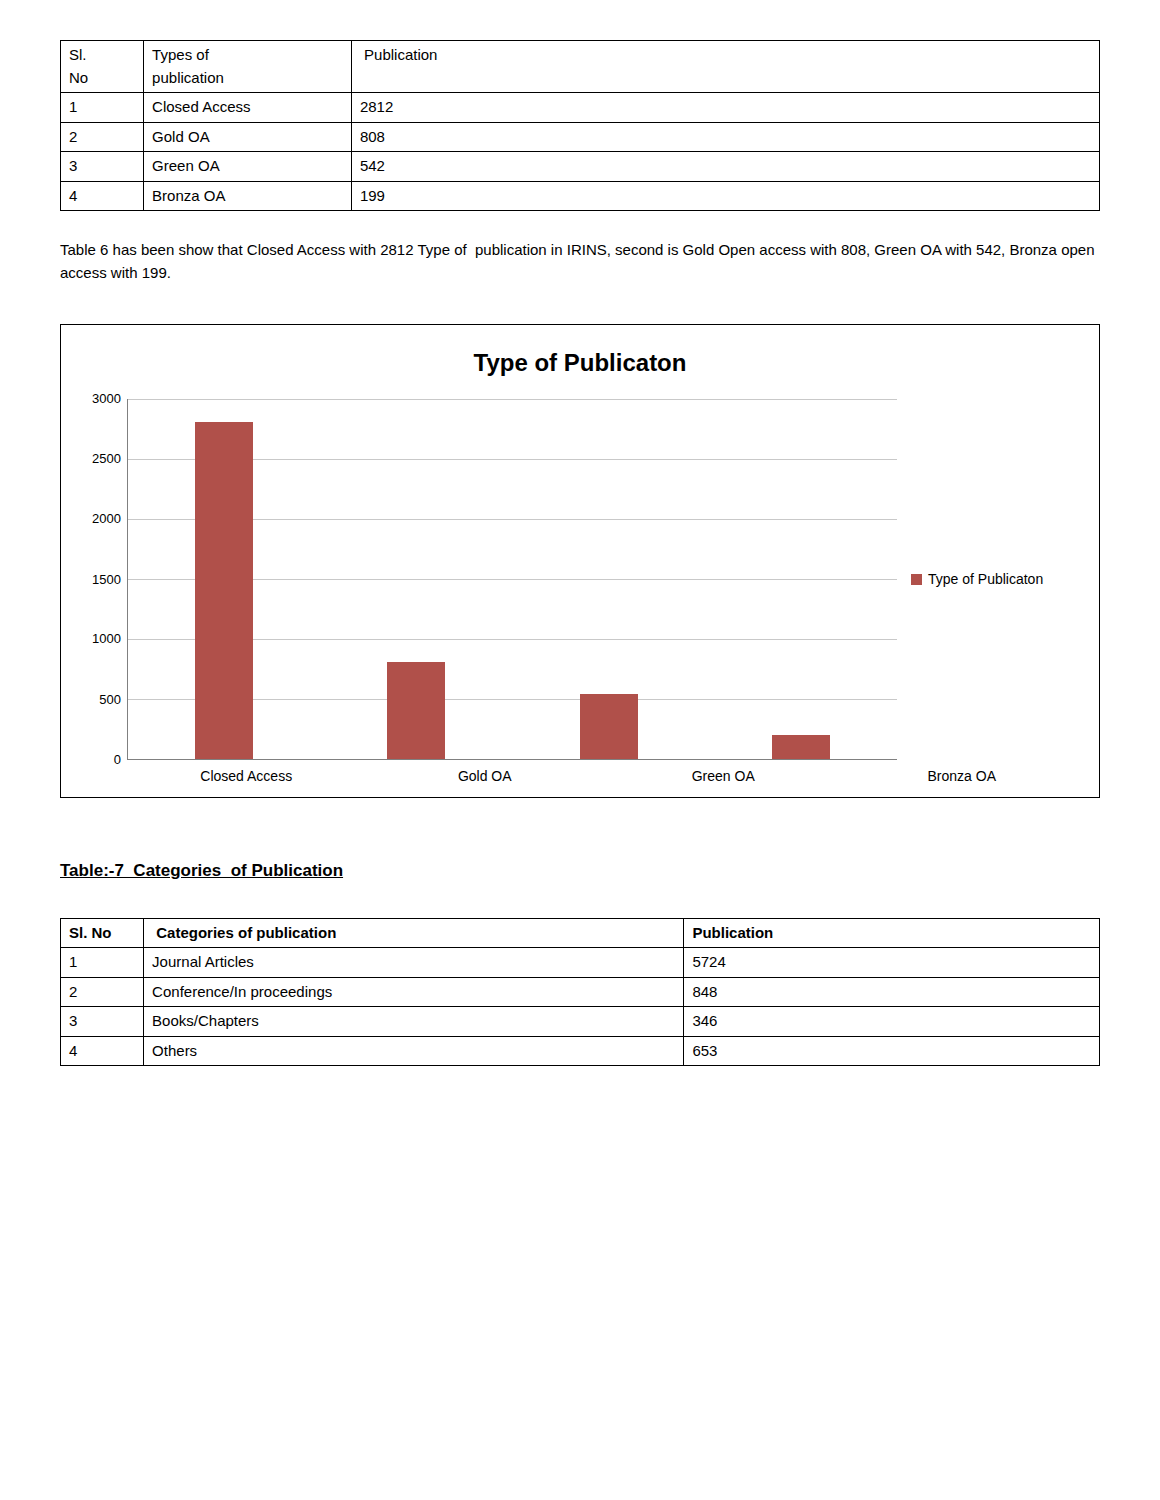| Sl. No | Types of publication | Publication |
| 1 | Closed Access | 2812 |
| 2 | Gold OA | 808 |
| 3 | Green OA | 542 |
| 4 | Bronza OA | 199 |
Table 6 has been show that Closed Access with 2812 Type of publication in IRINS, second is Gold Open access with 808, Green OA with 542, Bronza open access with 199.
Type of Publicaton
3000 2500 2000 1500 1000 500 0
Type of Publicaton
Closed Access Gold OA Green OA Bronza OA
Table:-7 Categories of Publication
| Sl. No | Categories of publication | Publication |
| --- | --- | --- |
| 1 | Journal Articles | 5724 |
| 2 | Conference/In proceedings | 848 |
| 3 | Books/Chapters | 346 |
| 4 | Others | 653 |